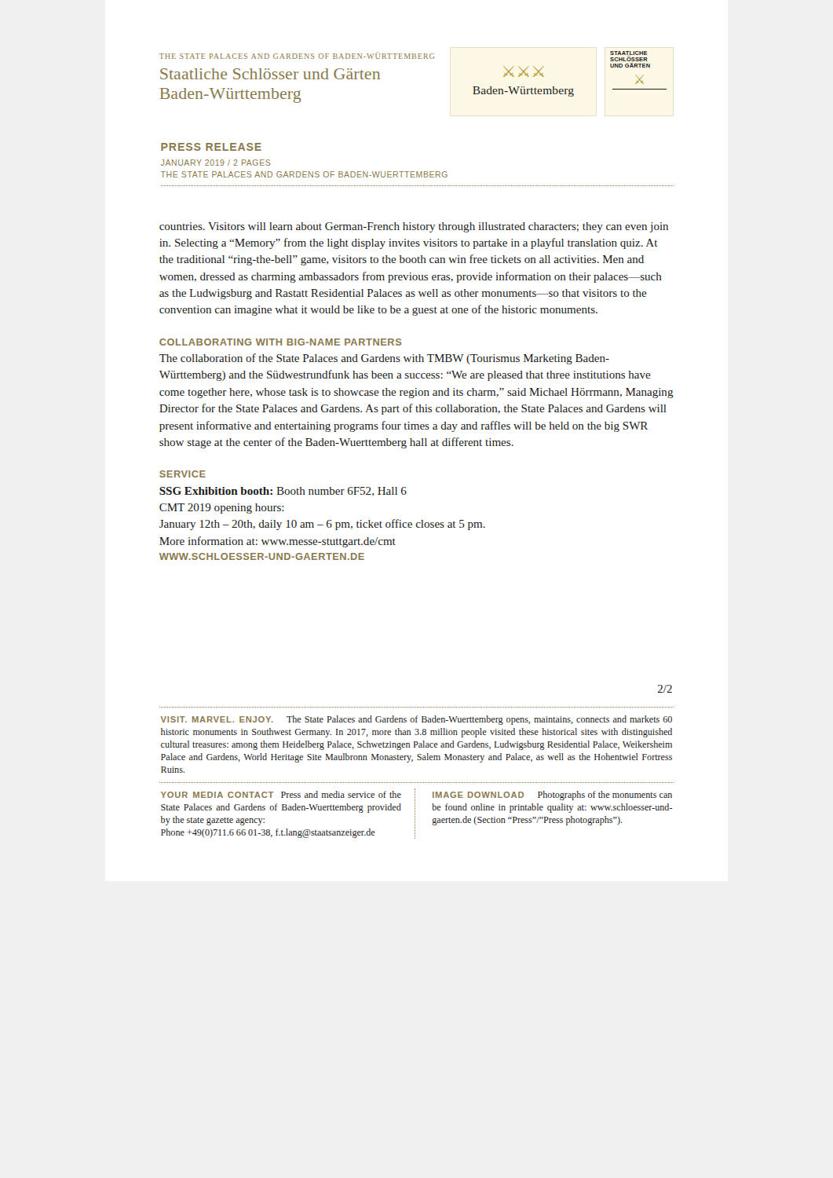The State Palaces and Gardens of Baden-Württemberg
Staatliche Schlösser und Gärten
Baden-Württemberg
⚔⚔⚔
Baden-Württemberg
STAATLICHE
SCHLÖSSER
UND GÄRTEN
⚔
PRESS RELEASE
JANUARY 2019 / 2 PAGES
THE STATE PALACES AND GARDENS OF BADEN-WUERTTEMBERG
countries. Visitors will learn about German-French history through illustrated characters; they can even join in. Selecting a “Memory” from the light display invites visitors to partake in a playful translation quiz. At the traditional “ring-the-bell” game, visitors to the booth can win free tickets on all activities. Men and women, dressed as charming ambassadors from previous eras, provide information on their palaces—such as the Ludwigsburg and Rastatt Residential Palaces as well as other monuments—so that visitors to the convention can imagine what it would be like to be a guest at one of the historic monuments.
Collaborating with big-name partners
The collaboration of the State Palaces and Gardens with TMBW (Tourismus Marketing Baden-Württemberg) and the Südwestrundfunk has been a success: “We are pleased that three institutions have come together here, whose task is to showcase the region and its charm,” said Michael Hörrmann, Managing Director for the State Palaces and Gardens. As part of this collaboration, the State Palaces and Gardens will present informative and entertaining programs four times a day and raffles will be held on the big SWR show stage at the center of the Baden-Wuerttemberg hall at different times.
Service
SSG Exhibition booth: Booth number 6F52, Hall 6
CMT 2019 opening hours:
January 12th – 20th, daily 10 am – 6 pm, ticket office closes at 5 pm.
More information at: www.messe-stuttgart.de/cmt
WWW.SCHLOESSER-UND-GAERTEN.DE
2/2
VISIT. MARVEL. ENJOY. The State Palaces and Gardens of Baden-Wuerttemberg opens, maintains, connects and markets 60 historic monuments in Southwest Germany. In 2017, more than 3.8 million people visited these historical sites with distinguished cultural treasures: among them Heidelberg Palace, Schwetzingen Palace and Gardens, Ludwigsburg Residential Palace, Weikersheim Palace and Gardens, World Heritage Site Maulbronn Monastery, Salem Monastery and Palace, as well as the Hohentwiel Fortress Ruins.
YOUR MEDIA CONTACT Press and media service of the State Palaces and Gardens of Baden-Wuerttemberg provided by the state gazette agency:
Phone +49(0)711.6 66 01-38, f.t.lang@staatsanzeiger.de
IMAGE DOWNLOAD Photographs of the monuments can be found online in printable quality at: www.schloesser-und-gaerten.de (Section “Press”/”Press photographs”).